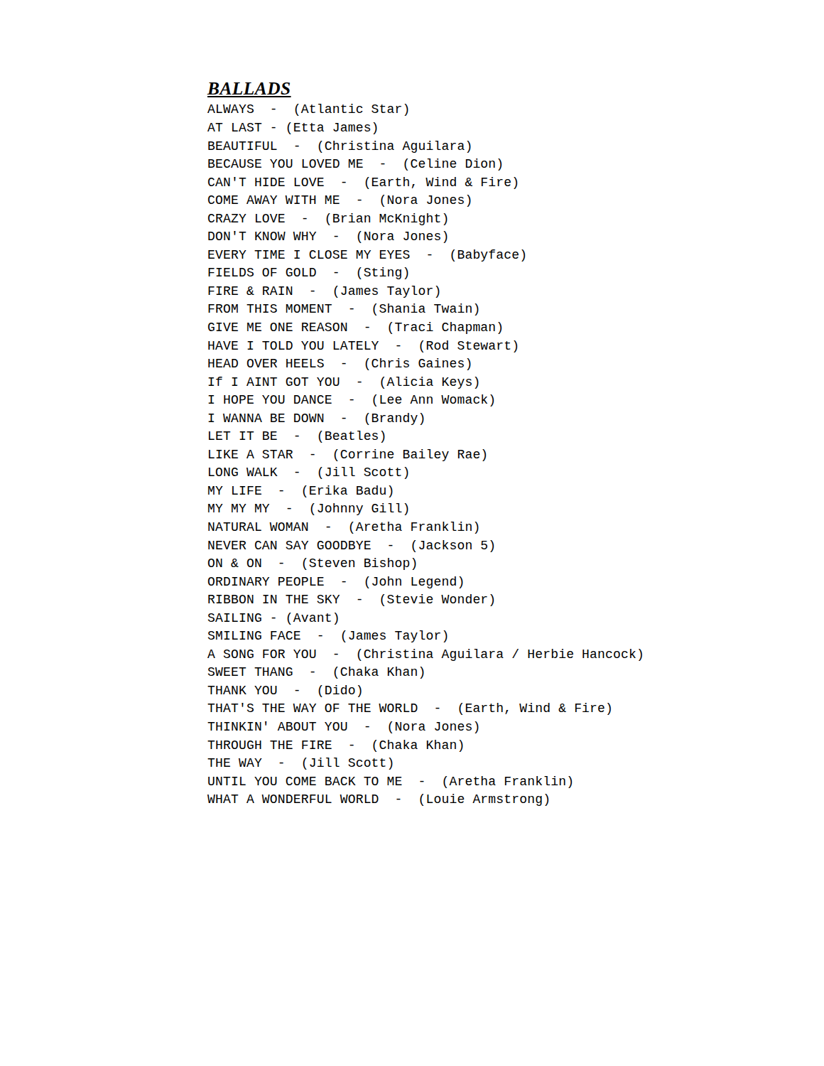BALLADS
ALWAYS - (Atlantic Star)
AT LAST - (Etta James)
BEAUTIFUL - (Christina Aguilara)
BECAUSE YOU LOVED ME - (Celine Dion)
CAN'T HIDE LOVE - (Earth, Wind & Fire)
COME AWAY WITH ME - (Nora Jones)
CRAZY LOVE - (Brian McKnight)
DON'T KNOW WHY - (Nora Jones)
EVERY TIME I CLOSE MY EYES - (Babyface)
FIELDS OF GOLD - (Sting)
FIRE & RAIN - (James Taylor)
FROM THIS MOMENT - (Shania Twain)
GIVE ME ONE REASON - (Traci Chapman)
HAVE I TOLD YOU LATELY - (Rod Stewart)
HEAD OVER HEELS - (Chris Gaines)
If I AINT GOT YOU - (Alicia Keys)
I HOPE YOU DANCE - (Lee Ann Womack)
I WANNA BE DOWN - (Brandy)
LET IT BE - (Beatles)
LIKE A STAR - (Corrine Bailey Rae)
LONG WALK - (Jill Scott)
MY LIFE - (Erika Badu)
MY MY MY - (Johnny Gill)
NATURAL WOMAN - (Aretha Franklin)
NEVER CAN SAY GOODBYE - (Jackson 5)
ON & ON - (Steven Bishop)
ORDINARY PEOPLE - (John Legend)
RIBBON IN THE SKY - (Stevie Wonder)
SAILING - (Avant)
SMILING FACE - (James Taylor)
A SONG FOR YOU - (Christina Aguilara / Herbie Hancock)
SWEET THANG - (Chaka Khan)
THANK YOU - (Dido)
THAT'S THE WAY OF THE WORLD - (Earth, Wind & Fire)
THINKIN' ABOUT YOU - (Nora Jones)
THROUGH THE FIRE - (Chaka Khan)
THE WAY - (Jill Scott)
UNTIL YOU COME BACK TO ME - (Aretha Franklin)
WHAT A WONDERFUL WORLD - (Louie Armstrong)